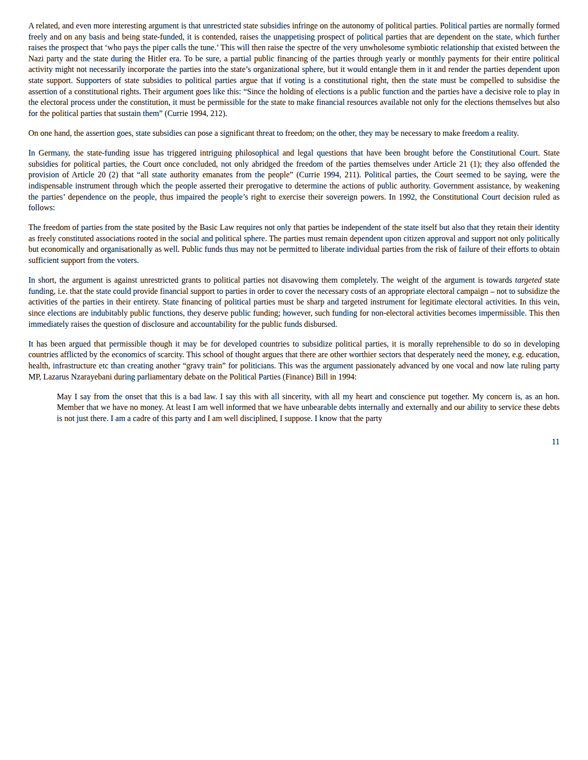A related, and even more interesting argument is that unrestricted state subsidies infringe on the autonomy of political parties. Political parties are normally formed freely and on any basis and being state-funded, it is contended, raises the unappetising prospect of political parties that are dependent on the state, which further raises the prospect that ‘who pays the piper calls the tune.’ This will then raise the spectre of the very unwholesome symbiotic relationship that existed between the Nazi party and the state during the Hitler era. To be sure, a partial public financing of the parties through yearly or monthly payments for their entire political activity might not necessarily incorporate the parties into the state’s organizational sphere, but it would entangle them in it and render the parties dependent upon state support. Supporters of state subsidies to political parties argue that if voting is a constitutional right, then the state must be compelled to subsidise the assertion of a constitutional rights. Their argument goes like this: “Since the holding of elections is a public function and the parties have a decisive role to play in the electoral process under the constitution, it must be permissible for the state to make financial resources available not only for the elections themselves but also for the political parties that sustain them” (Currie 1994, 212).
On one hand, the assertion goes, state subsidies can pose a significant threat to freedom; on the other, they may be necessary to make freedom a reality.
In Germany, the state-funding issue has triggered intriguing philosophical and legal questions that have been brought before the Constitutional Court. State subsidies for political parties, the Court once concluded, not only abridged the freedom of the parties themselves under Article 21 (1); they also offended the provision of Article 20 (2) that “all state authority emanates from the people” (Currie 1994, 211). Political parties, the Court seemed to be saying, were the indispensable instrument through which the people asserted their prerogative to determine the actions of public authority. Government assistance, by weakening the parties’ dependence on the people, thus impaired the people’s right to exercise their sovereign powers. In 1992, the Constitutional Court decision ruled as follows:
The freedom of parties from the state posited by the Basic Law requires not only that parties be independent of the state itself but also that they retain their identity as freely constituted associations rooted in the social and political sphere. The parties must remain dependent upon citizen approval and support not only politically but economically and organisationally as well. Public funds thus may not be permitted to liberate individual parties from the risk of failure of their efforts to obtain sufficient support from the voters.
In short, the argument is against unrestricted grants to political parties not disavowing them completely. The weight of the argument is towards targeted state funding, i.e. that the state could provide financial support to parties in order to cover the necessary costs of an appropriate electoral campaign – not to subsidize the activities of the parties in their entirety. State financing of political parties must be sharp and targeted instrument for legitimate electoral activities. In this vein, since elections are indubitably public functions, they deserve public funding; however, such funding for non-electoral activities becomes impermissible. This then immediately raises the question of disclosure and accountability for the public funds disbursed.
It has been argued that permissible though it may be for developed countries to subsidize political parties, it is morally reprehensible to do so in developing countries afflicted by the economics of scarcity. This school of thought argues that there are other worthier sectors that desperately need the money, e.g. education, health, infrastructure etc than creating another “gravy train” for politicians. This was the argument passionately advanced by one vocal and now late ruling party MP, Lazarus Nzarayebani during parliamentary debate on the Political Parties (Finance) Bill in 1994:
May I say from the onset that this is a bad law. I say this with all sincerity, with all my heart and conscience put together. My concern is, as an hon. Member that we have no money. At least I am well informed that we have unbearable debts internally and externally and our ability to service these debts is not just there. I am a cadre of this party and I am well disciplined, I suppose. I know that the party
11